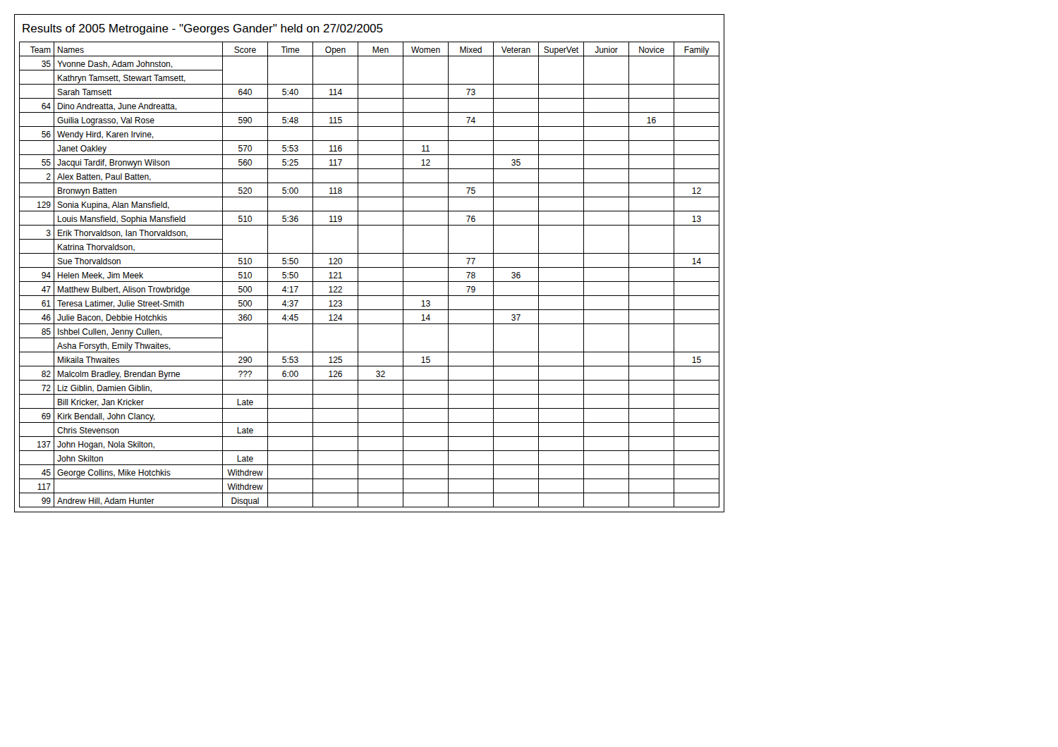Results of 2005 Metrogaine - "Georges Gander" held on 27/02/2005
| Team | Names | Score | Time | Open | Men | Women | Mixed | Veteran | SuperVet | Junior | Novice | Family |
| --- | --- | --- | --- | --- | --- | --- | --- | --- | --- | --- | --- | --- |
| 35 | Yvonne Dash, Adam Johnston, | | | | | | | | | | | |
| | Kathryn Tamsett, Stewart Tamsett, | | | | | | | | | | | |
| | Sarah Tamsett | 640 | 5:40 | 114 | | | 73 | | | | | |
| 64 | Dino Andreatta, June Andreatta, | | | | | | | | | | | |
| | Guilia Lograsso, Val Rose | 590 | 5:48 | 115 | | | 74 | | | | 16 | |
| 56 | Wendy Hird, Karen Irvine, | | | | | | | | | | | |
| | Janet Oakley | 570 | 5:53 | 116 | | 11 | | | | | | |
| 55 | Jacqui Tardif, Bronwyn Wilson | 560 | 5:25 | 117 | | 12 | | 35 | | | | |
| 2 | Alex Batten, Paul Batten, | | | | | | | | | | | |
| | Bronwyn Batten | 520 | 5:00 | 118 | | | 75 | | | | | 12 |
| 129 | Sonia Kupina, Alan Mansfield, | | | | | | | | | | | |
| | Louis Mansfield, Sophia Mansfield | 510 | 5:36 | 119 | | | 76 | | | | | 13 |
| 3 | Erik Thorvaldson, Ian Thorvaldson, | | | | | | | | | | | |
| | Katrina Thorvaldson, | | | | | | | | | | | |
| | Sue Thorvaldson | 510 | 5:50 | 120 | | | 77 | | | | | 14 |
| 94 | Helen Meek, Jim Meek | 510 | 5:50 | 121 | | | 78 | 36 | | | | |
| 47 | Matthew Bulbert, Alison Trowbridge | 500 | 4:17 | 122 | | | 79 | | | | | |
| 61 | Teresa Latimer, Julie Street-Smith | 500 | 4:37 | 123 | | 13 | | | | | | |
| 46 | Julie Bacon, Debbie Hotchkis | 360 | 4:45 | 124 | | 14 | | 37 | | | | |
| 85 | Ishbel Cullen, Jenny Cullen, | | | | | | | | | | | |
| | Asha Forsyth, Emily Thwaites, | | | | | | | | | | | |
| | Mikaila Thwaites | 290 | 5:53 | 125 | | 15 | | | | | | 15 |
| 82 | Malcolm Bradley, Brendan Byrne | ??? | 6:00 | 126 | 32 | | | | | | | |
| 72 | Liz Giblin, Damien Giblin, | | | | | | | | | | | |
| | Bill Kricker, Jan Kricker | Late | | | | | | | | | | |
| 69 | Kirk Bendall, John Clancy, | | | | | | | | | | | |
| | Chris Stevenson | Late | | | | | | | | | | |
| 137 | John Hogan, Nola Skilton, | | | | | | | | | | | |
| | John Skilton | Late | | | | | | | | | | |
| 45 | George Collins, Mike Hotchkis | Withdrew | | | | | | | | | | |
| 117 | | Withdrew | | | | | | | | | | |
| 99 | Andrew Hill, Adam Hunter | Disqual | | | | | | | | | | |